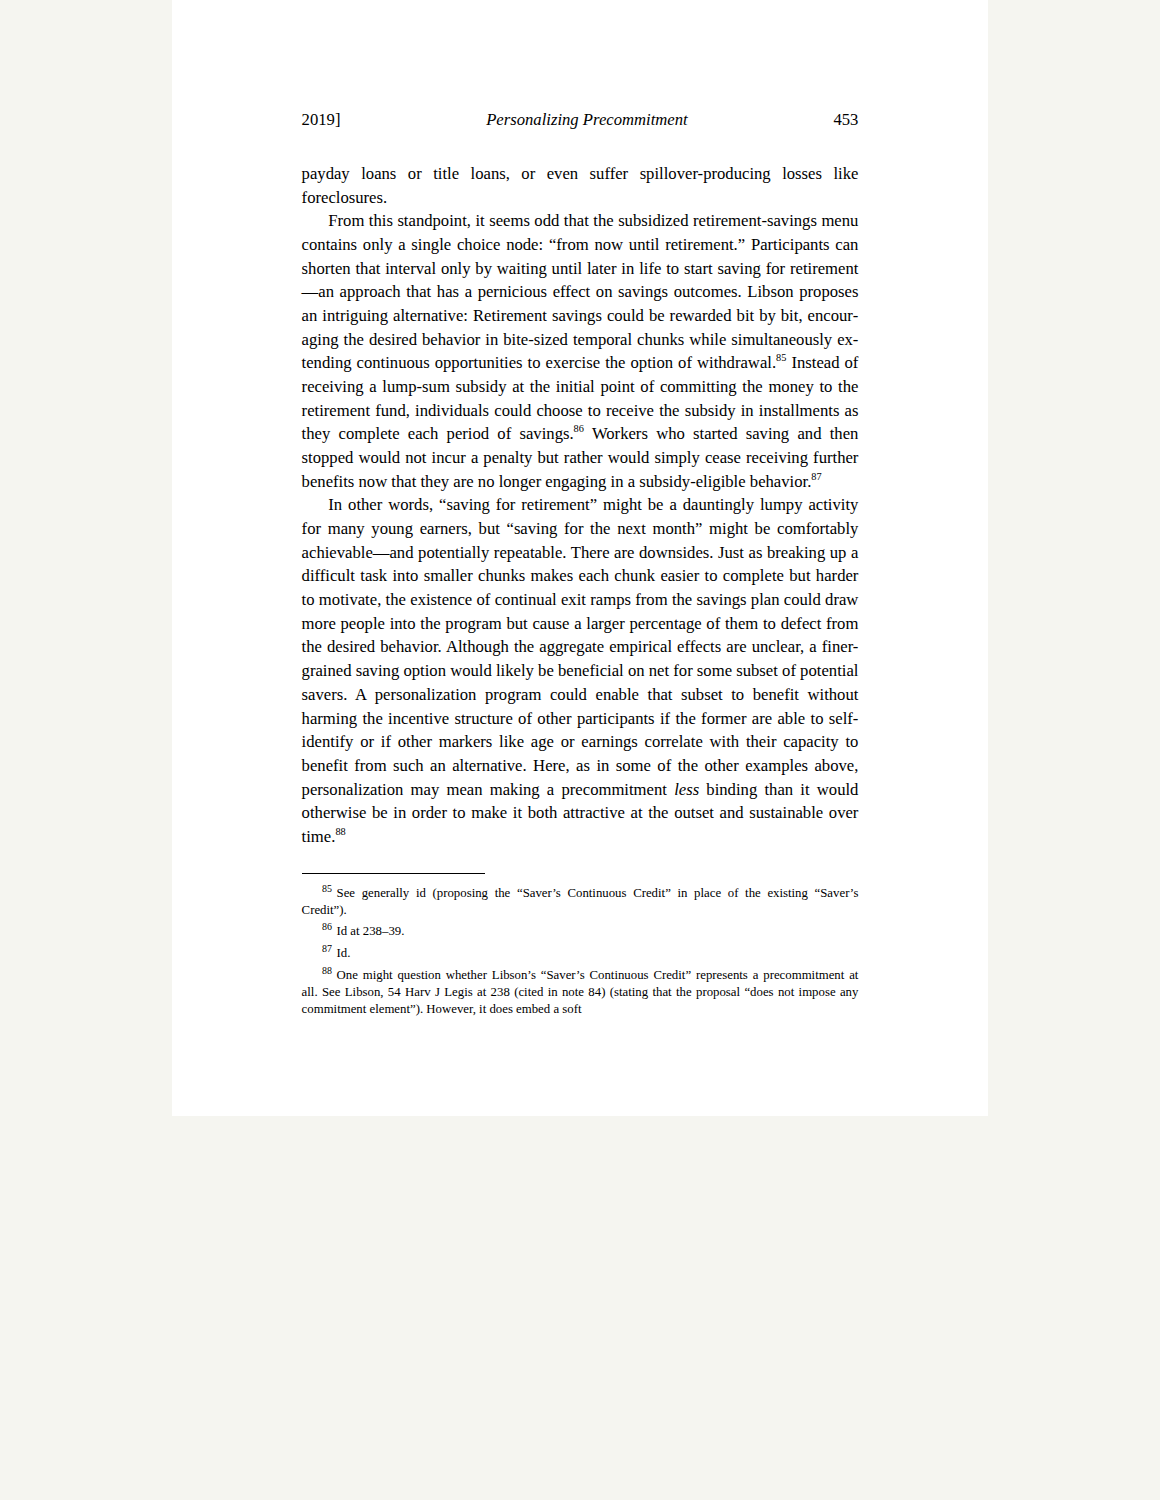2019] Personalizing Precommitment 453
payday loans or title loans, or even suffer spillover-producing losses like foreclosures.
From this standpoint, it seems odd that the subsidized retirement-savings menu contains only a single choice node: “from now until retirement.” Participants can shorten that interval only by waiting until later in life to start saving for retirement—an approach that has a pernicious effect on savings outcomes. Libson proposes an intriguing alternative: Retirement savings could be rewarded bit by bit, encouraging the desired behavior in bite-sized temporal chunks while simultaneously extending continuous opportunities to exercise the option of withdrawal.85 Instead of receiving a lump-sum subsidy at the initial point of committing the money to the retirement fund, individuals could choose to receive the subsidy in installments as they complete each period of savings.86 Workers who started saving and then stopped would not incur a penalty but rather would simply cease receiving further benefits now that they are no longer engaging in a subsidy-eligible behavior.87
In other words, “saving for retirement” might be a dauntingly lumpy activity for many young earners, but “saving for the next month” might be comfortably achievable—and potentially repeatable. There are downsides. Just as breaking up a difficult task into smaller chunks makes each chunk easier to complete but harder to motivate, the existence of continual exit ramps from the savings plan could draw more people into the program but cause a larger percentage of them to defect from the desired behavior. Although the aggregate empirical effects are unclear, a finer-grained saving option would likely be beneficial on net for some subset of potential savers. A personalization program could enable that subset to benefit without harming the incentive structure of other participants if the former are able to self-identify or if other markers like age or earnings correlate with their capacity to benefit from such an alternative. Here, as in some of the other examples above, personalization may mean making a precommitment less binding than it would otherwise be in order to make it both attractive at the outset and sustainable over time.88
85 See generally id (proposing the “Saver’s Continuous Credit” in place of the existing “Saver’s Credit”).
86 Id at 238–39.
87 Id.
88 One might question whether Libson’s “Saver’s Continuous Credit” represents a precommitment at all. See Libson, 54 Harv J Legis at 238 (cited in note 84) (stating that the proposal “does not impose any commitment element”). However, it does embed a soft